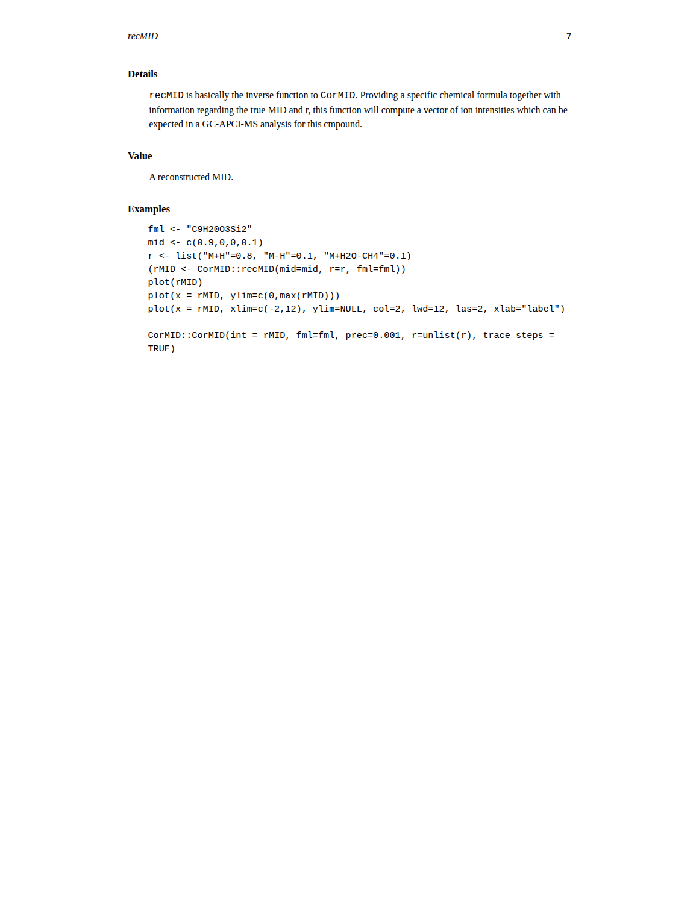recMID 7
Details
recMID is basically the inverse function to CorMID. Providing a specific chemical formula together with information regarding the true MID and r, this function will compute a vector of ion intensities which can be expected in a GC-APCI-MS analysis for this cmpound.
Value
A reconstructed MID.
Examples
fml <- "C9H20O3Si2"
mid <- c(0.9,0,0,0.1)
r <- list("M+H"=0.8, "M-H"=0.1, "M+H2O-CH4"=0.1)
(rMID <- CorMID::recMID(mid=mid, r=r, fml=fml))
plot(rMID)
plot(x = rMID, ylim=c(0,max(rMID)))
plot(x = rMID, xlim=c(-2,12), ylim=NULL, col=2, lwd=12, las=2, xlab="label")

CorMID::CorMID(int = rMID, fml=fml, prec=0.001, r=unlist(r), trace_steps = TRUE)